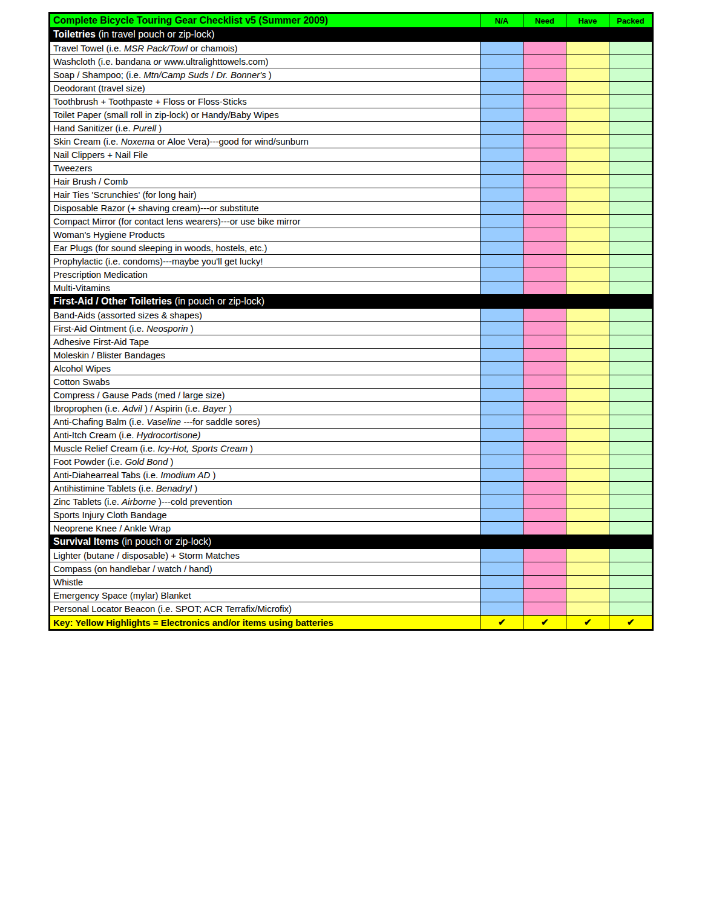| Complete Bicycle Touring Gear Checklist v5 (Summer 2009) | N/A | Need | Have | Packed |
| Toiletries (in travel pouch or zip-lock) |
| Travel Towel (i.e. MSR Pack/Towl or chamois) | | | | |
| Washcloth (i.e. bandana or www.ultralighttowels.com) | | | | |
| Soap / Shampoo; (i.e. Mtn/Camp Suds / Dr. Bonner's ) | | | | |
| Deodorant (travel size) | | | | |
| Toothbrush + Toothpaste + Floss or Floss-Sticks | | | | |
| Toilet Paper (small roll in zip-lock) or Handy/Baby Wipes | | | | |
| Hand Sanitizer (i.e. Purell ) | | | | |
| Skin Cream (i.e. Noxema or Aloe Vera)---good for wind/sunburn | | | | |
| Nail Clippers + Nail File | | | | |
| Tweezers | | | | |
| Hair Brush / Comb | | | | |
| Hair Ties 'Scrunchies' (for long hair) | | | | |
| Disposable Razor (+ shaving cream)---or substitute | | | | |
| Compact Mirror (for contact lens wearers)---or use bike mirror | | | | |
| Woman's Hygiene Products | | | | |
| Ear Plugs (for sound sleeping in woods, hostels, etc.) | | | | |
| Prophylactic (i.e. condoms)---maybe you'll get lucky! | | | | |
| Prescription Medication | | | | |
| Multi-Vitamins | | | | |
| First-Aid / Other Toiletries (in pouch or zip-lock) |
| Band-Aids (assorted sizes & shapes) | | | | |
| First-Aid Ointment (i.e. Neosporin ) | | | | |
| Adhesive First-Aid Tape | | | | |
| Moleskin / Blister Bandages | | | | |
| Alcohol Wipes | | | | |
| Cotton Swabs | | | | |
| Compress / Gause Pads (med / large size) | | | | |
| Ibroprophen (i.e. Advil ) / Aspirin (i.e. Bayer ) | | | | |
| Anti-Chafing Balm (i.e. Vaseline ---for saddle sores) | | | | |
| Anti-Itch Cream (i.e. Hydrocortisone) | | | | |
| Muscle Relief Cream (i.e. Icy-Hot, Sports Cream ) | | | | |
| Foot Powder (i.e. Gold Bond ) | | | | |
| Anti-Diahearreal Tabs (i.e. Imodium AD ) | | | | |
| Antihistimine Tablets (i.e. Benadryl ) | | | | |
| Zinc Tablets (i.e. Airborne )---cold prevention | | | | |
| Sports Injury Cloth Bandage | | | | |
| Neoprene Knee / Ankle Wrap | | | | |
| Survival Items (in pouch or zip-lock) |
| Lighter (butane / disposable) + Storm Matches | | | | |
| Compass (on handlebar / watch / hand) | | | | |
| Whistle | | | | |
| Emergency Space (mylar) Blanket | | | | |
| Personal Locator Beacon (i.e. SPOT; ACR Terrafix/Microfix) | | | | |
| Key: Yellow Highlights = Electronics and/or items using batteries | ✔ | ✔ | ✔ | ✔ |